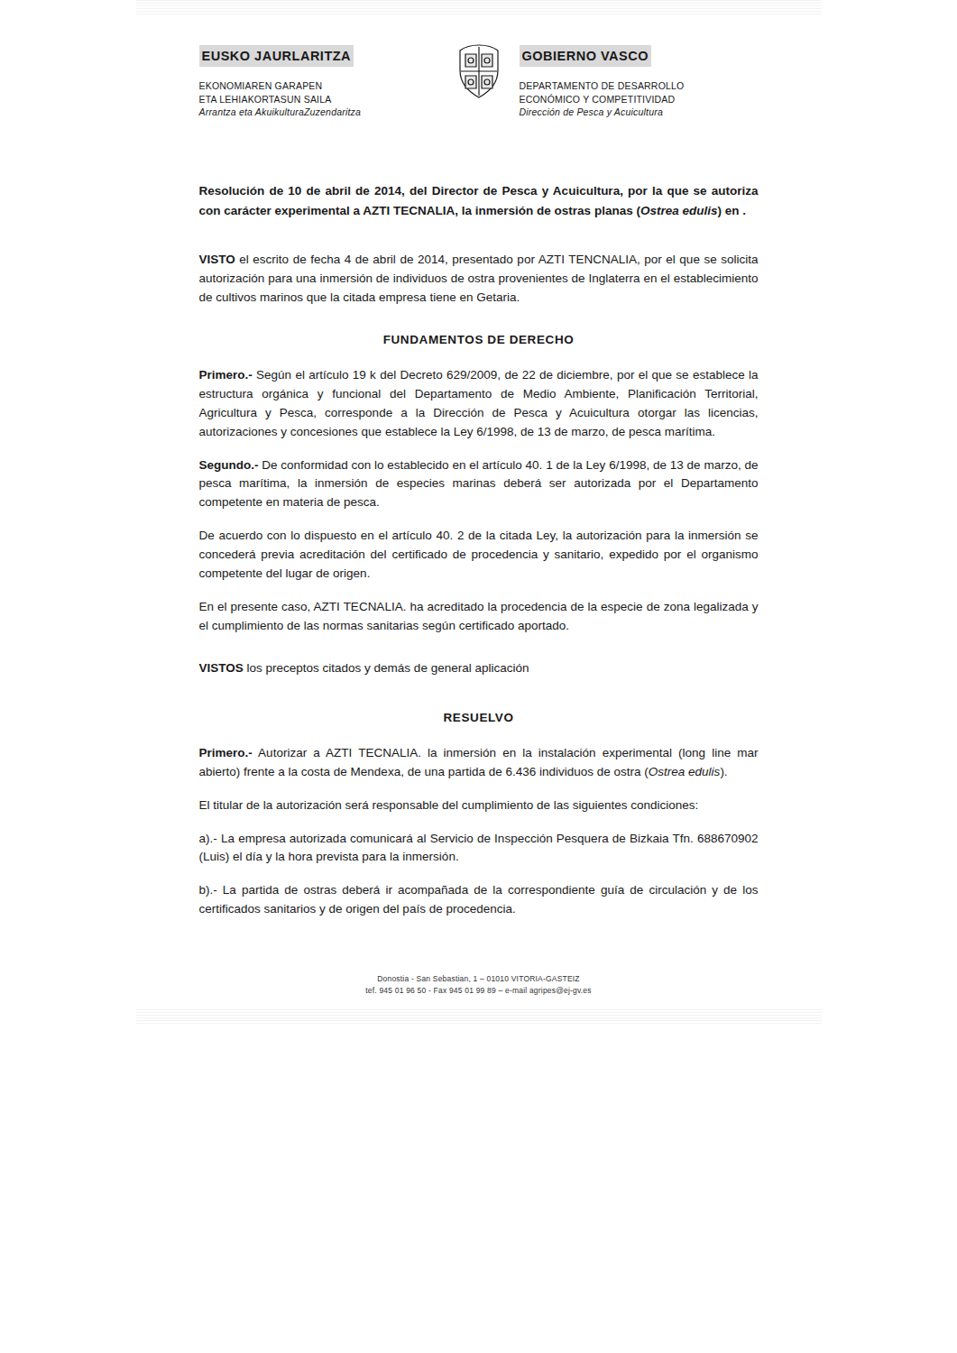EUSKO JAURLARITZA
EKONOMIAREN GARAPEN
ETA LEHIAKORTASUN SAILA
Arrantza eta AkuikulturaZuzendaritza
GOBIERNO VASCO
DEPARTAMENTO DE DESARROLLO
ECONÓMICO Y COMPETITIVIDAD
Dirección de Pesca y Acuicultura
Resolución de 10 de abril de 2014, del Director de Pesca y Acuicultura, por la que se autoriza con carácter experimental a AZTI TECNALIA, la inmersión de ostras planas (Ostrea edulis) en .
VISTO el escrito de fecha 4 de abril de 2014, presentado por AZTI TENCNALIA, por el que se solicita autorización para una inmersión de individuos de ostra provenientes de Inglaterra en el establecimiento de cultivos marinos que la citada empresa tiene en Getaria.
FUNDAMENTOS DE DERECHO
Primero.- Según el artículo 19 k del Decreto 629/2009, de 22 de diciembre, por el que se establece la estructura orgánica y funcional del Departamento de Medio Ambiente, Planificación Territorial, Agricultura y Pesca, corresponde a la Dirección de Pesca y Acuicultura otorgar las licencias, autorizaciones y concesiones que establece la Ley 6/1998, de 13 de marzo, de pesca marítima.
Segundo.- De conformidad con lo establecido en el artículo 40. 1 de la Ley 6/1998, de 13 de marzo, de pesca marítima, la inmersión de especies marinas deberá ser autorizada por el Departamento competente en materia de pesca.
De acuerdo con lo dispuesto en el artículo 40. 2 de la citada Ley, la autorización para la inmersión se concederá previa acreditación del certificado de procedencia y sanitario, expedido por el organismo competente del lugar de origen.
En el presente caso, AZTI TECNALIA. ha acreditado la procedencia de la especie de zona legalizada y el cumplimiento de las normas sanitarias según certificado aportado.
VISTOS los preceptos citados y demás de general aplicación
RESUELVO
Primero.- Autorizar a AZTI TECNALIA. la inmersión en la instalación experimental (long line mar abierto) frente a la costa de Mendexa, de una partida de 6.436 individuos de ostra (Ostrea edulis).
El titular de la autorización será responsable del cumplimiento de las siguientes condiciones:
a).- La empresa autorizada comunicará al Servicio de Inspección Pesquera de Bizkaia Tfn. 688670902 (Luis) el día y la hora prevista para la inmersión.
b).- La partida de ostras deberá ir acompañada de la correspondiente guía de circulación y de los certificados sanitarios y de origen del país de procedencia.
Donostia - San Sebastian, 1 – 01010 VITORIA-GASTEIZ
tef. 945 01 96 50 - Fax 945 01 99 89 – e-mail agripes@ej-gv.es